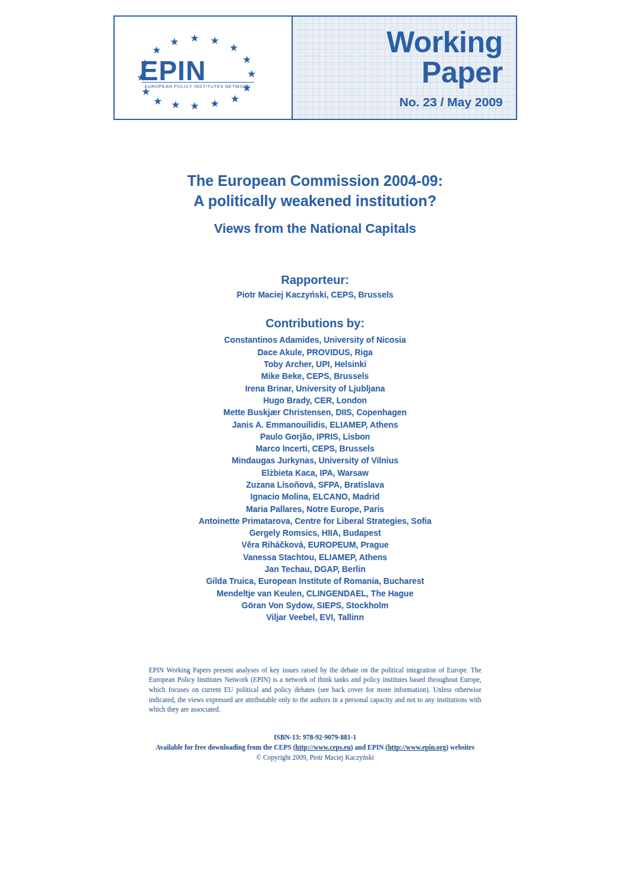★ ★ ★ ★ ★ ★ ★ ★ ★ ★ ★ ★ ★ ★ ★ ★
EPIN
EUROPEAN POLICY INSTITUTES NETWORK
Working Paper
No. 23 / May 2009
The European Commission 2004-09:
A politically weakened institution?
Views from the National Capitals
Rapporteur:
Piotr Maciej Kaczyński, CEPS, Brussels
Contributions by:
Constantinos Adamides, University of Nicosia
Dace Akule, PROVIDUS, Riga
Toby Archer, UPI, Helsinki
Mike Beke, CEPS, Brussels
Irena Brinar, University of Ljubljana
Hugo Brady, CER, London
Mette Buskjær Christensen, DIIS, Copenhagen
Janis A. Emmanouilidis, ELIAMEP, Athens
Paulo Gorjão, IPRIS, Lisbon
Marco Incerti, CEPS, Brussels
Mindaugas Jurkynas, University of Vilnius
Elżbieta Kaca, IPA, Warsaw
Zuzana Lisoňová, SFPA, Bratislava
Ignacio Molina, ELCANO, Madrid
Maria Pallares, Notre Europe, Paris
Antoinette Primatarova, Centre for Liberal Strategies, Sofia
Gergely Romsics, HIIA, Budapest
Věra Riháčková, EUROPEUM, Prague
Vanessa Stachtou, ELIAMEP, Athens
Jan Techau, DGAP, Berlin
Gilda Truica, European Institute of Romania, Bucharest
Mendeltje van Keulen, CLINGENDAEL, The Hague
Göran Von Sydow, SIEPS, Stockholm
Viljar Veebel, EVI, Tallinn
EPIN Working Papers present analyses of key issues raised by the debate on the political integration of Europe. The European Policy Institutes Network (EPIN) is a network of think tanks and policy institutes based throughout Europe, which focuses on current EU political and policy debates (see back cover for more information). Unless otherwise indicated, the views expressed are attributable only to the authors in a personal capacity and not to any institutions with which they are associated.
ISBN-13: 978-92-9079-881-1
Available for free downloading from the CEPS (http://www.ceps.eu) and EPIN (http://www.epin.org) websites
© Copyright 2009, Piotr Maciej Kaczyński